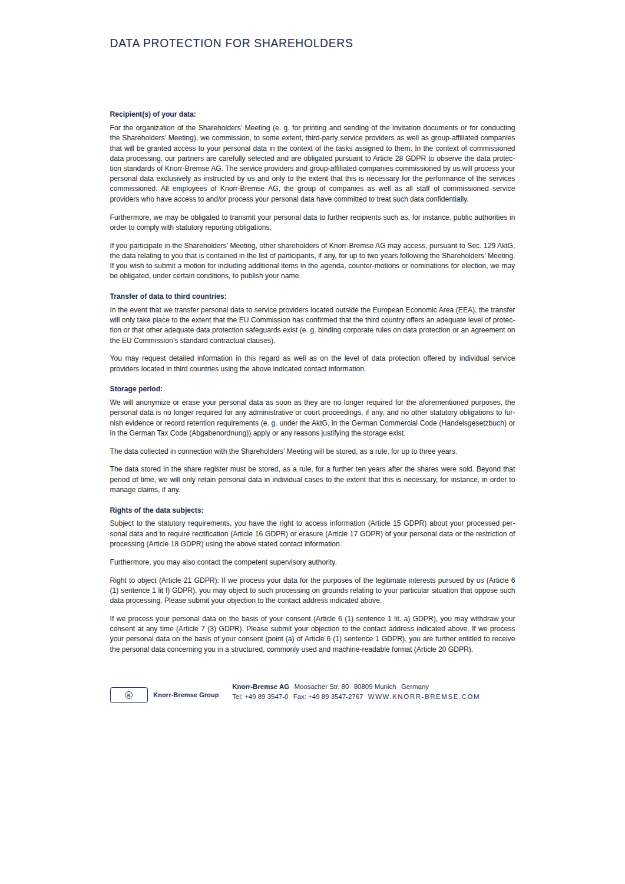Data Protection for Shareholders
Recipient(s) of your data:
For the organization of the Shareholders’ Meeting (e. g. for printing and sending of the invitation documents or for conducting the Shareholders’ Meeting), we commission, to some extent, third-party service providers as well as group-affiliated companies that will be granted access to your personal data in the context of the tasks assigned to them. In the context of commissioned data processing, our partners are carefully selected and are obligated pursuant to Article 28 GDPR to observe the data protection standards of Knorr-Bremse AG. The service providers and group-affiliated companies commissioned by us will process your personal data exclusively as instructed by us and only to the extent that this is necessary for the performance of the services commissioned. All employees of Knorr-Bremse AG, the group of companies as well as all staff of commissioned service providers who have access to and/or process your personal data have committed to treat such data confidentially.
Furthermore, we may be obligated to transmit your personal data to further recipients such as, for instance, public authorities in order to comply with statutory reporting obligations.
If you participate in the Shareholders’ Meeting, other shareholders of Knorr-Bremse AG may access, pursuant to Sec. 129 AktG, the data relating to you that is contained in the list of participants, if any, for up to two years following the Shareholders’ Meeting. If you wish to submit a motion for including additional items in the agenda, counter-motions or nominations for election, we may be obligated, under certain conditions, to publish your name.
Transfer of data to third countries:
In the event that we transfer personal data to service providers located outside the European Economic Area (EEA), the transfer will only take place to the extent that the EU Commission has confirmed that the third country offers an adequate level of protection or that other adequate data protection safeguards exist (e. g. binding corporate rules on data protection or an agreement on the EU Commission’s standard contractual clauses).
You may request detailed information in this regard as well as on the level of data protection offered by individual service providers located in third countries using the above indicated contact information.
Storage period:
We will anonymize or erase your personal data as soon as they are no longer required for the aforementioned purposes, the personal data is no longer required for any administrative or court proceedings, if any, and no other statutory obligations to furnish evidence or record retention requirements (e. g. under the AktG, in the German Commercial Code (Handelsgesetzbuch) or in the German Tax Code (Abgabenordnung)) apply or any reasons justifying the storage exist.
The data collected in connection with the Shareholders’ Meeting will be stored, as a rule, for up to three years.
The data stored in the share register must be stored, as a rule, for a further ten years after the shares were sold. Beyond that period of time, we will only retain personal data in individual cases to the extent that this is necessary, for instance, in order to manage claims, if any.
Rights of the data subjects:
Subject to the statutory requirements, you have the right to access information (Article 15 GDPR) about your processed personal data and to require rectification (Article 16 GDPR) or erasure (Article 17 GDPR) of your personal data or the restriction of processing (Article 18 GDPR) using the above stated contact information.
Furthermore, you may also contact the competent supervisory authority.
Right to object (Article 21 GDPR): If we process your data for the purposes of the legitimate interests pursued by us (Article 6 (1) sentence 1 lit f) GDPR), you may object to such processing on grounds relating to your particular situation that oppose such data processing. Please submit your objection to the contact address indicated above.
If we process your personal data on the basis of your consent (Article 6 (1) sentence 1 lit. a) GDPR), you may withdraw your consent at any time (Article 7 (3) GDPR). Please submit your objection to the contact address indicated above. If we process your personal data on the basis of your consent (point (a) of Article 6 (1) sentence 1 GDPR), you are further entitled to receive the personal data concerning you in a structured, commonly used and machine-readable format (Article 20 GDPR).
K
Knorr-Bremse Group
Knorr-Bremse AG Moosacher Str. 80 80809 Munich Germany
Tel: +49 89 3547-0 Fax: +49 89 3547-2767 WWW.KNORR-BREMSE.COM